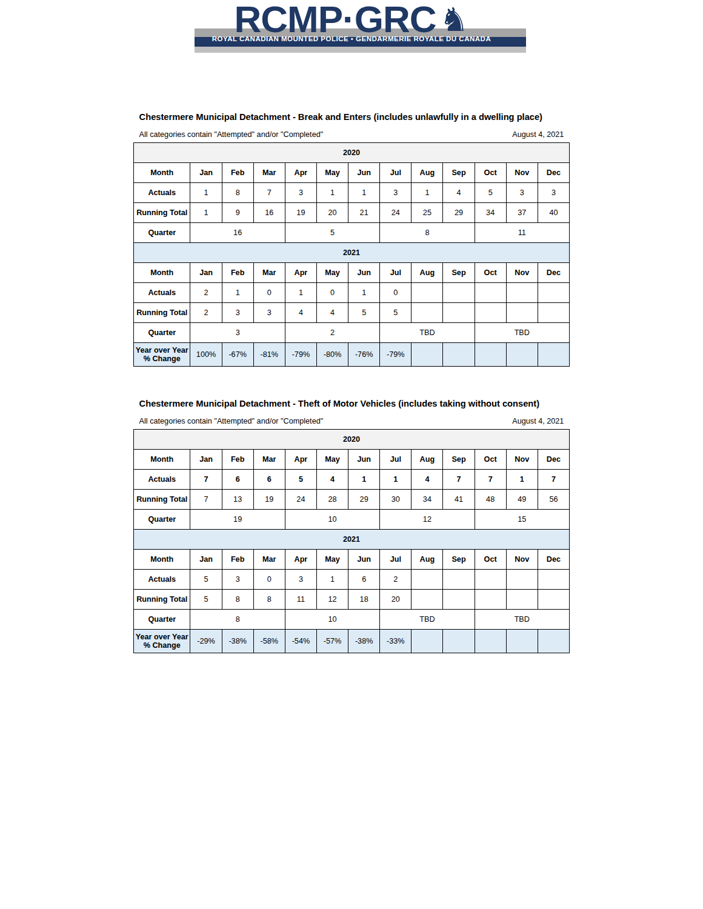RCMP·GRC♞
ROYAL CANADIAN MOUNTED POLICE • GENDARMERIE ROYALE DU CANADA
Chestermere Municipal Detachment - Break and Enters (includes unlawfully in a dwelling place)
All categories contain "Attempted" and/or "Completed" August 4, 2021
| 2020 |
| Month | Jan | Feb | Mar | Apr | May | Jun | Jul | Aug | Sep | Oct | Nov | Dec |
| Actuals | 1 | 8 | 7 | 3 | 1 | 1 | 3 | 1 | 4 | 5 | 3 | 3 |
| Running Total | 1 | 9 | 16 | 19 | 20 | 21 | 24 | 25 | 29 | 34 | 37 | 40 |
| Quarter | 16 | 5 | 8 | 11 |
| 2021 |
| Month | Jan | Feb | Mar | Apr | May | Jun | Jul | Aug | Sep | Oct | Nov | Dec |
| Actuals | 2 | 1 | 0 | 1 | 0 | 1 | 0 | | | | | |
| Running Total | 2 | 3 | 3 | 4 | 4 | 5 | 5 | | | | | |
| Quarter | 3 | 2 | TBD | TBD |
| Year over Year % Change | 100% | -67% | -81% | -79% | -80% | -76% | -79% | | | | | |
Chestermere Municipal Detachment - Theft of Motor Vehicles (includes taking without consent)
All categories contain "Attempted" and/or "Completed" August 4, 2021
| 2020 |
| Month | Jan | Feb | Mar | Apr | May | Jun | Jul | Aug | Sep | Oct | Nov | Dec |
| Actuals | 7 | 6 | 6 | 5 | 4 | 1 | 1 | 4 | 7 | 7 | 1 | 7 |
| Running Total | 7 | 13 | 19 | 24 | 28 | 29 | 30 | 34 | 41 | 48 | 49 | 56 |
| Quarter | 19 | 10 | 12 | 15 |
| 2021 |
| Month | Jan | Feb | Mar | Apr | May | Jun | Jul | Aug | Sep | Oct | Nov | Dec |
| Actuals | 5 | 3 | 0 | 3 | 1 | 6 | 2 | | | | | |
| Running Total | 5 | 8 | 8 | 11 | 12 | 18 | 20 | | | | | |
| Quarter | 8 | 10 | TBD | TBD |
| Year over Year % Change | -29% | -38% | -58% | -54% | -57% | -38% | -33% | | | | | |